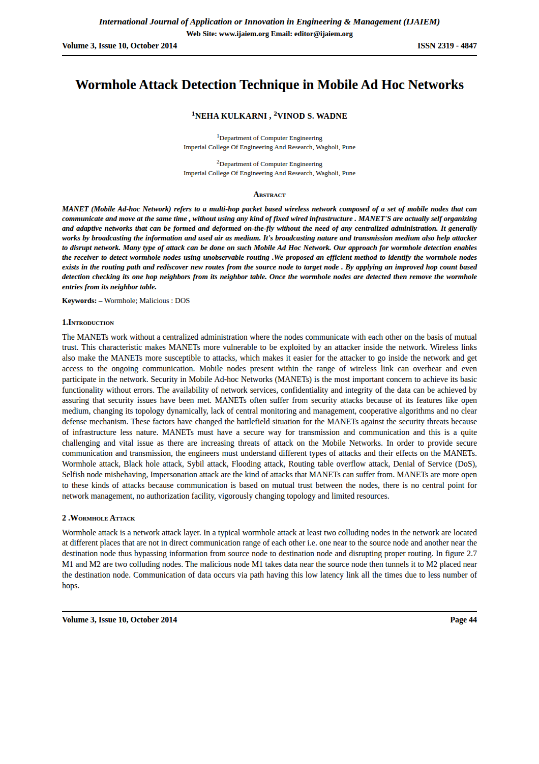International Journal of Application or Innovation in Engineering & Management (IJAIEM)
Web Site: www.ijaiem.org Email: editor@ijaiem.org
Volume 3, Issue 10, October 2014 ISSN 2319 - 4847
Wormhole Attack Detection Technique in Mobile Ad Hoc Networks
1NEHA KULKARNI , 2VINOD S. WADNE
1Department of Computer Engineering
Imperial College Of Engineering And Research, Wagholi, Pune
2Department of Computer Engineering
Imperial College Of Engineering And Research, Wagholi, Pune
Abstract
MANET (Mobile Ad-hoc Network) refers to a multi-hop packet based wireless network composed of a set of mobile nodes that can communicate and move at the same time , without using any kind of fixed wired infrastructure . MANET'S are actually self organizing and adaptive networks that can be formed and deformed on-the-fly without the need of any centralized administration. It generally works by broadcasting the information and used air as medium. It's broadcasting nature and transmission medium also help attacker to disrupt network. Many type of attack can be done on such Mobile Ad Hoc Network. Our approach for wormhole detection enables the receiver to detect wormhole nodes using unobservable routing .We proposed an efficient method to identify the wormhole nodes exists in the routing path and rediscover new routes from the source node to target node . By applying an improved hop count based detection checking its one hop neighbors from its neighbor table. Once the wormhole nodes are detected then remove the wormhole entries from its neighbor table.
Keywords: – Wormhole; Malicious : DOS
1.Introduction
The MANETs work without a centralized administration where the nodes communicate with each other on the basis of mutual trust. This characteristic makes MANETs more vulnerable to be exploited by an attacker inside the network. Wireless links also make the MANETs more susceptible to attacks, which makes it easier for the attacker to go inside the network and get access to the ongoing communication. Mobile nodes present within the range of wireless link can overhear and even participate in the network. Security in Mobile Ad-hoc Networks (MANETs) is the most important concern to achieve its basic functionality without errors. The availability of network services, confidentiality and integrity of the data can be achieved by assuring that security issues have been met. MANETs often suffer from security attacks because of its features like open medium, changing its topology dynamically, lack of central monitoring and management, cooperative algorithms and no clear defense mechanism. These factors have changed the battlefield situation for the MANETs against the security threats because of infrastructure less nature. MANETs must have a secure way for transmission and communication and this is a quite challenging and vital issue as there are increasing threats of attack on the Mobile Networks. In order to provide secure communication and transmission, the engineers must understand different types of attacks and their effects on the MANETs. Wormhole attack, Black hole attack, Sybil attack, Flooding attack, Routing table overflow attack, Denial of Service (DoS), Selfish node misbehaving, Impersonation attack are the kind of attacks that MANETs can suffer from. MANETs are more open to these kinds of attacks because communication is based on mutual trust between the nodes, there is no central point for network management, no authorization facility, vigorously changing topology and limited resources.
2 .Wormhole Attack
Wormhole attack is a network attack layer. In a typical wormhole attack at least two colluding nodes in the network are located at different places that are not in direct communication range of each other i.e. one near to the source node and another near the destination node thus bypassing information from source node to destination node and disrupting proper routing. In figure 2.7 M1 and M2 are two colluding nodes. The malicious node M1 takes data near the source node then tunnels it to M2 placed near the destination node. Communication of data occurs via path having this low latency link all the times due to less number of hops.
Volume 3, Issue 10, October 2014 Page 44